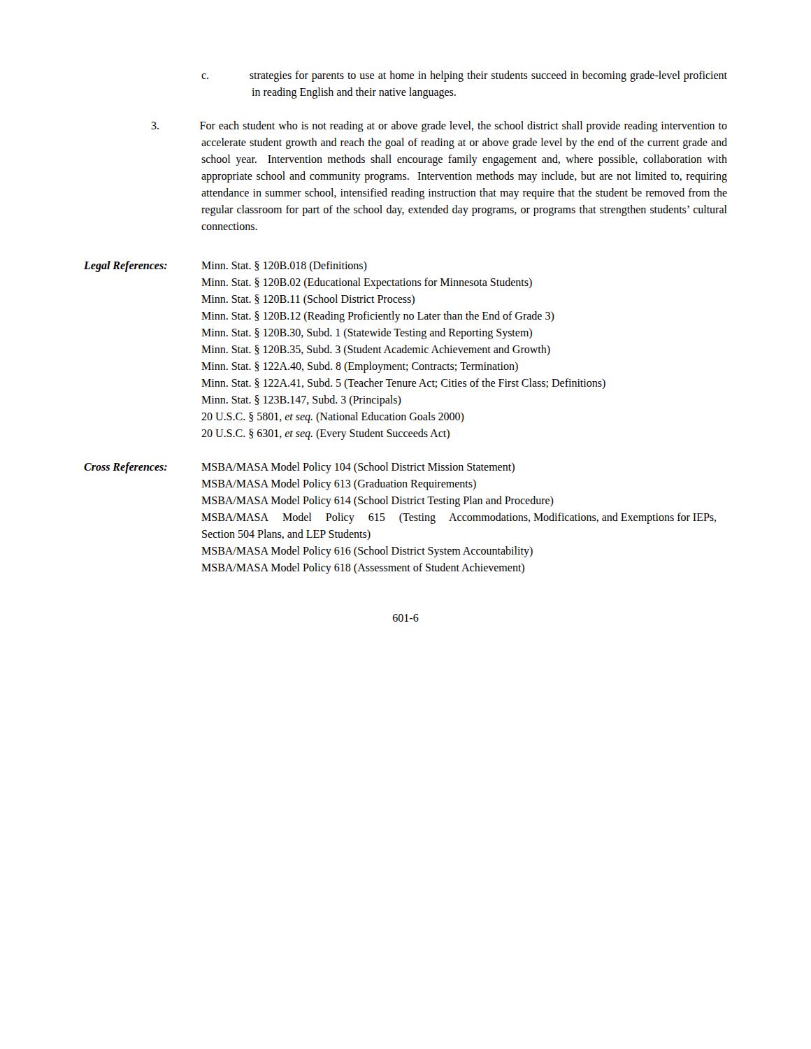c. strategies for parents to use at home in helping their students succeed in becoming grade-level proficient in reading English and their native languages.
3. For each student who is not reading at or above grade level, the school district shall provide reading intervention to accelerate student growth and reach the goal of reading at or above grade level by the end of the current grade and school year. Intervention methods shall encourage family engagement and, where possible, collaboration with appropriate school and community programs. Intervention methods may include, but are not limited to, requiring attendance in summer school, intensified reading instruction that may require that the student be removed from the regular classroom for part of the school day, extended day programs, or programs that strengthen students’ cultural connections.
Legal References:
Minn. Stat. § 120B.018 (Definitions)
Minn. Stat. § 120B.02 (Educational Expectations for Minnesota Students)
Minn. Stat. § 120B.11 (School District Process)
Minn. Stat. § 120B.12 (Reading Proficiently no Later than the End of Grade 3)
Minn. Stat. § 120B.30, Subd. 1 (Statewide Testing and Reporting System)
Minn. Stat. § 120B.35, Subd. 3 (Student Academic Achievement and Growth)
Minn. Stat. § 122A.40, Subd. 8 (Employment; Contracts; Termination)
Minn. Stat. § 122A.41, Subd. 5 (Teacher Tenure Act; Cities of the First Class; Definitions)
Minn. Stat. § 123B.147, Subd. 3 (Principals)
20 U.S.C. § 5801, et seq. (National Education Goals 2000)
20 U.S.C. § 6301, et seq. (Every Student Succeeds Act)
Cross References:
MSBA/MASA Model Policy 104 (School District Mission Statement)
MSBA/MASA Model Policy 613 (Graduation Requirements)
MSBA/MASA Model Policy 614 (School District Testing Plan and Procedure)
MSBA/MASA Model Policy 615 (Testing Accommodations, Modifications, and Exemptions for IEPs, Section 504 Plans, and LEP Students)
MSBA/MASA Model Policy 616 (School District System Accountability)
MSBA/MASA Model Policy 618 (Assessment of Student Achievement)
601-6